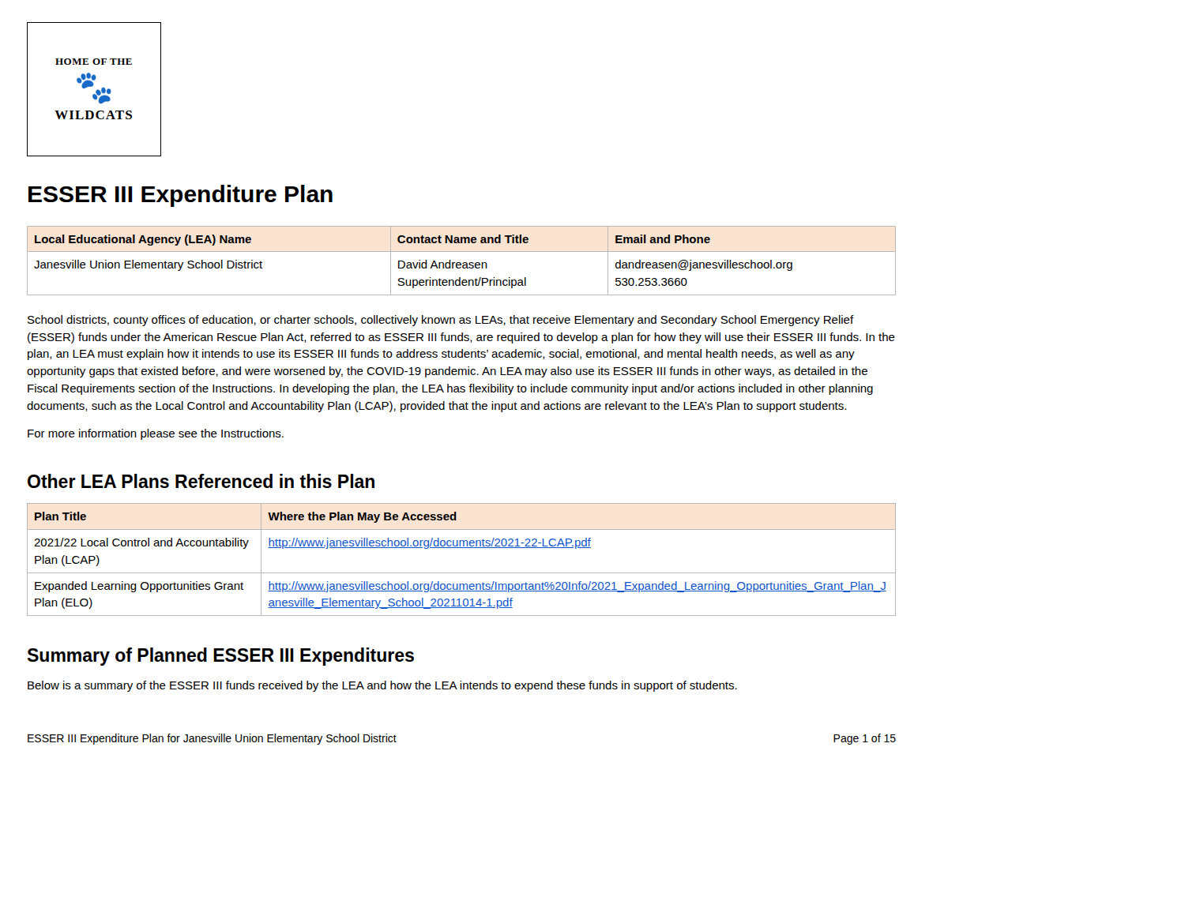HOME OF THE
🐾
WILDCATS
ESSER III Expenditure Plan
| Local Educational Agency (LEA) Name | Contact Name and Title | Email and Phone |
| --- | --- | --- |
| Janesville Union Elementary School District | David Andreasen Superintendent/Principal | dandreasen@janesvilleschool.org 530.253.3660 |
School districts, county offices of education, or charter schools, collectively known as LEAs, that receive Elementary and Secondary School Emergency Relief (ESSER) funds under the American Rescue Plan Act, referred to as ESSER III funds, are required to develop a plan for how they will use their ESSER III funds. In the plan, an LEA must explain how it intends to use its ESSER III funds to address students’ academic, social, emotional, and mental health needs, as well as any opportunity gaps that existed before, and were worsened by, the COVID-19 pandemic. An LEA may also use its ESSER III funds in other ways, as detailed in the Fiscal Requirements section of the Instructions. In developing the plan, the LEA has flexibility to include community input and/or actions included in other planning documents, such as the Local Control and Accountability Plan (LCAP), provided that the input and actions are relevant to the LEA’s Plan to support students.
For more information please see the Instructions.
Other LEA Plans Referenced in this Plan
| Plan Title | Where the Plan May Be Accessed |
| --- | --- |
| 2021/22 Local Control and Accountability Plan (LCAP) | http://www.janesvilleschool.org/documents/2021-22-LCAP.pdf |
| Expanded Learning Opportunities Grant Plan (ELO) | http://www.janesvilleschool.org/documents/Important%20Info/2021_Expanded_Learning_Opportunities_Grant_Plan_Janesville_Elementary_School_20211014-1.pdf |
Summary of Planned ESSER III Expenditures
Below is a summary of the ESSER III funds received by the LEA and how the LEA intends to expend these funds in support of students.
ESSER III Expenditure Plan for Janesville Union Elementary School District Page 1 of 15